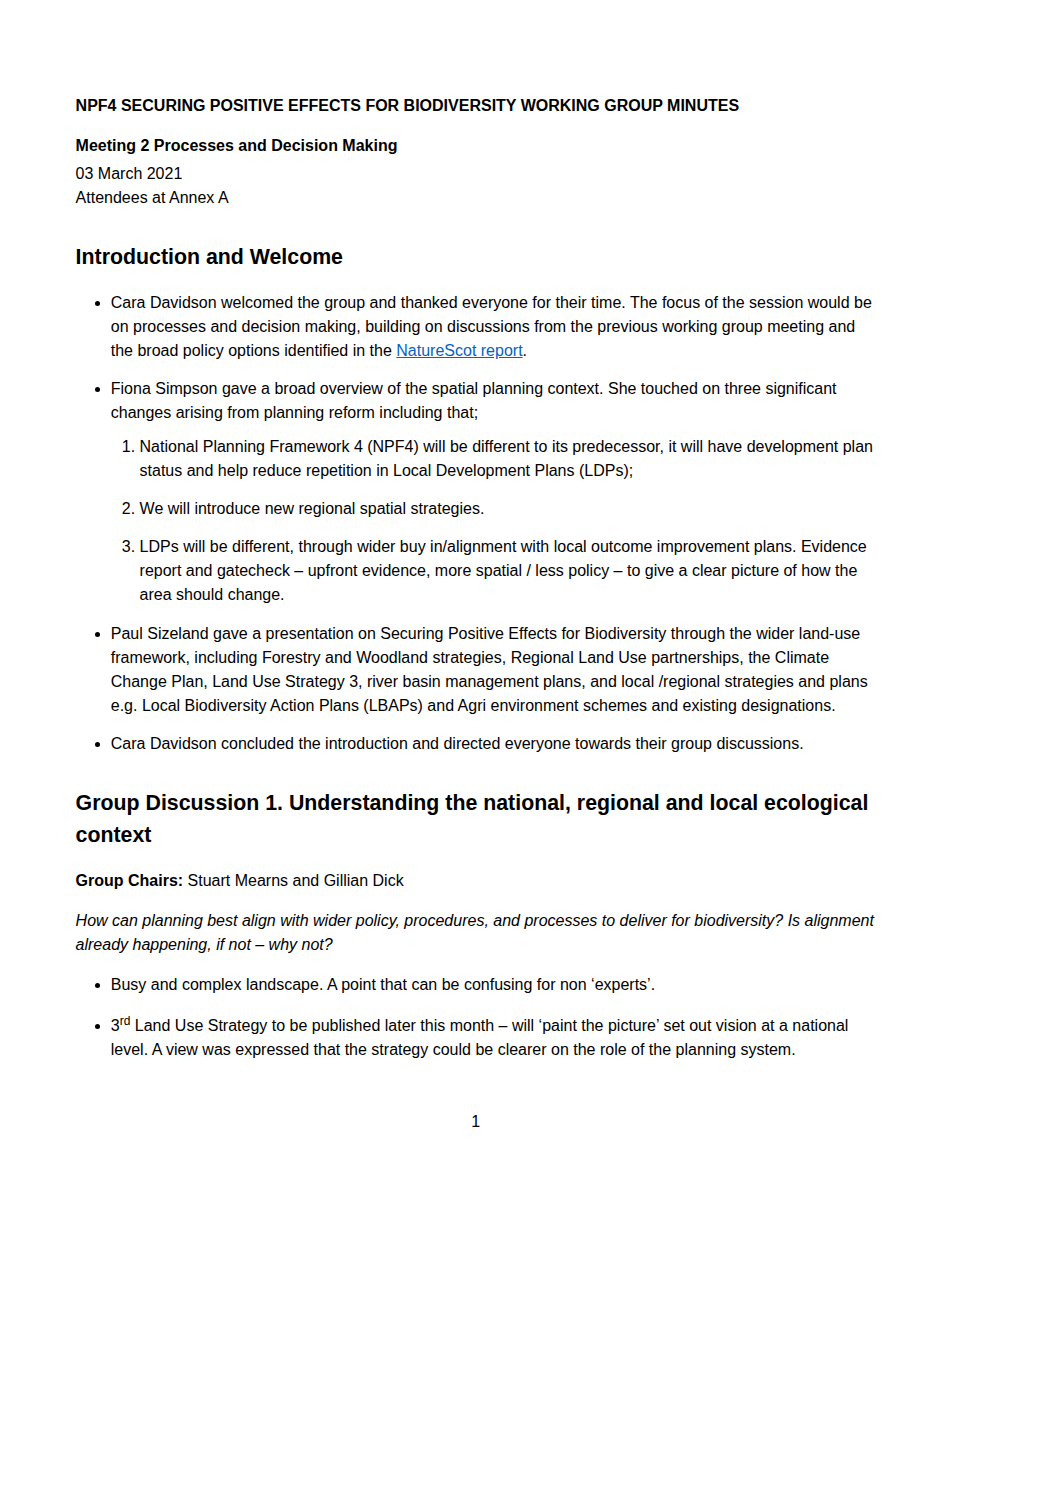NPF4 Securing Positive Effects for Biodiversity Working Group Minutes
Meeting 2 Processes and Decision Making
03 March 2021
Attendees at Annex A
Introduction and Welcome
Cara Davidson welcomed the group and thanked everyone for their time. The focus of the session would be on processes and decision making, building on discussions from the previous working group meeting and the broad policy options identified in the NatureScot report.
Fiona Simpson gave a broad overview of the spatial planning context. She touched on three significant changes arising from planning reform including that;
National Planning Framework 4 (NPF4) will be different to its predecessor, it will have development plan status and help reduce repetition in Local Development Plans (LDPs);
We will introduce new regional spatial strategies.
LDPs will be different, through wider buy in/alignment with local outcome improvement plans. Evidence report and gatecheck – upfront evidence, more spatial / less policy – to give a clear picture of how the area should change.
Paul Sizeland gave a presentation on Securing Positive Effects for Biodiversity through the wider land-use framework, including Forestry and Woodland strategies, Regional Land Use partnerships, the Climate Change Plan, Land Use Strategy 3, river basin management plans, and local /regional strategies and plans e.g. Local Biodiversity Action Plans (LBAPs) and Agri environment schemes and existing designations.
Cara Davidson concluded the introduction and directed everyone towards their group discussions.
Group Discussion 1. Understanding the national, regional and local ecological context
Group Chairs: Stuart Mearns and Gillian Dick
How can planning best align with wider policy, procedures, and processes to deliver for biodiversity? Is alignment already happening, if not – why not?
Busy and complex landscape. A point that can be confusing for non ‘experts’.
3rd Land Use Strategy to be published later this month – will ‘paint the picture’ set out vision at a national level. A view was expressed that the strategy could be clearer on the role of the planning system.
1